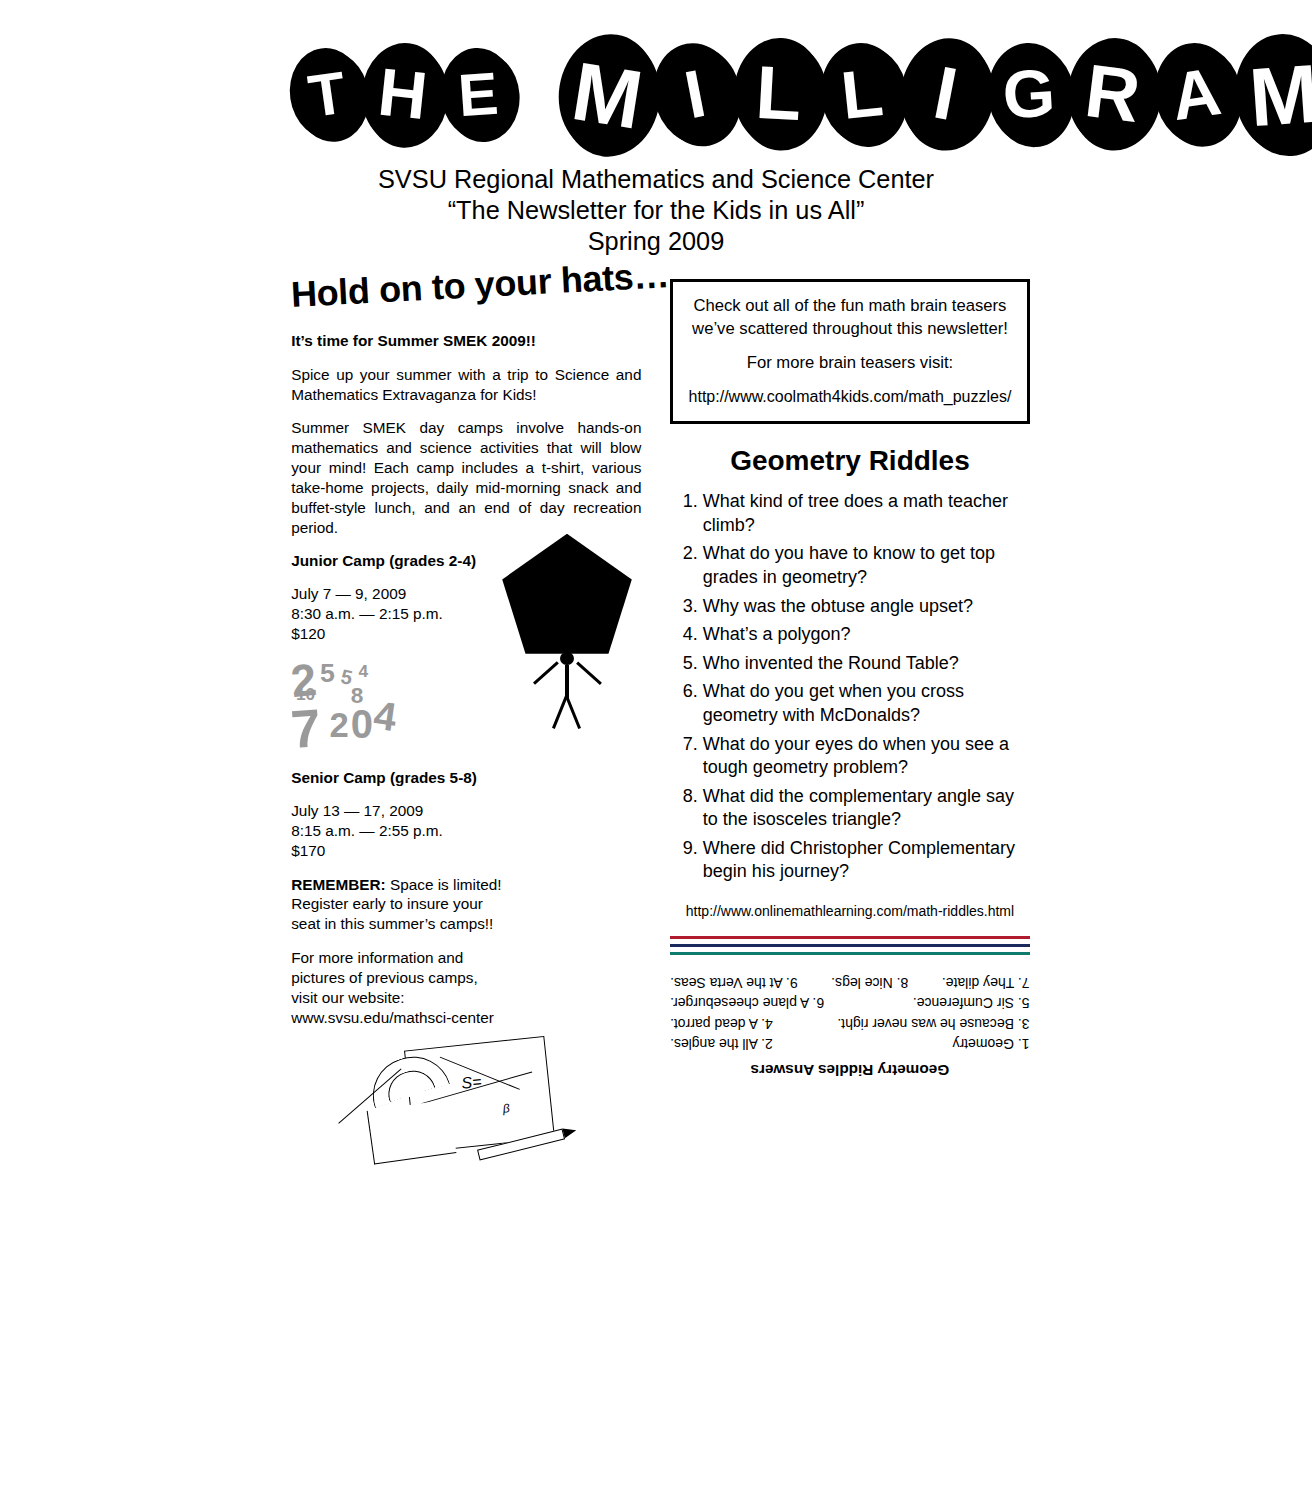THE MILLIGRAM
SVSU Regional Mathematics and Science Center
“The Newsletter for the Kids in us All”
Spring 2009
Hold on to your hats…
It’s time for Summer SMEK 2009!!
Spice up your summer with a trip to Science and Mathematics Extravaganza for Kids!
Summer SMEK day camps involve hands-on mathematics and science activities that will blow your mind! Each camp includes a t-shirt, various take-home projects, daily mid-morning snack and buffet-style lunch, and an end of day recreation period.
Junior Camp (grades 2-4)
July 7 — 9, 2009
8:30 a.m. — 2:15 p.m.
$120
2 5 5 4 10 8 7 2 0 4
Senior Camp (grades 5-8)
July 13 — 17, 2009
8:15 a.m. — 2:55 p.m.
$170
REMEMBER: Space is limited!
Register early to insure your
seat in this summer’s camps!!
For more information and
pictures of previous camps,
visit our website:
www.svsu.edu/mathsci-center
α S= β θ
Check out all of the fun math brain teasers we’ve scattered throughout this newsletter!
For more brain teasers visit:
http://www.coolmath4kids.com/math_puzzles/
Geometry Riddles
What kind of tree does a math teacher climb?
What do you have to know to get top grades in geometry?
Why was the obtuse angle upset?
What’s a polygon?
Who invented the Round Table?
What do you get when you cross geometry with McDonalds?
What do your eyes do when you see a tough geometry problem?
What did the complementary angle say to the isosceles triangle?
Where did Christopher Complementary begin his journey?
http://www.onlinemathlearning.com/math-riddles.html
Geometry Riddles Answers
1. Geometry 2. All the angles.
3. Because he was never right. 4. A dead parrot.
5. Sir Cumference. 6. A plane cheeseburger.
7. They dilate. 8. Nice legs. 9. At the Verta Seas.